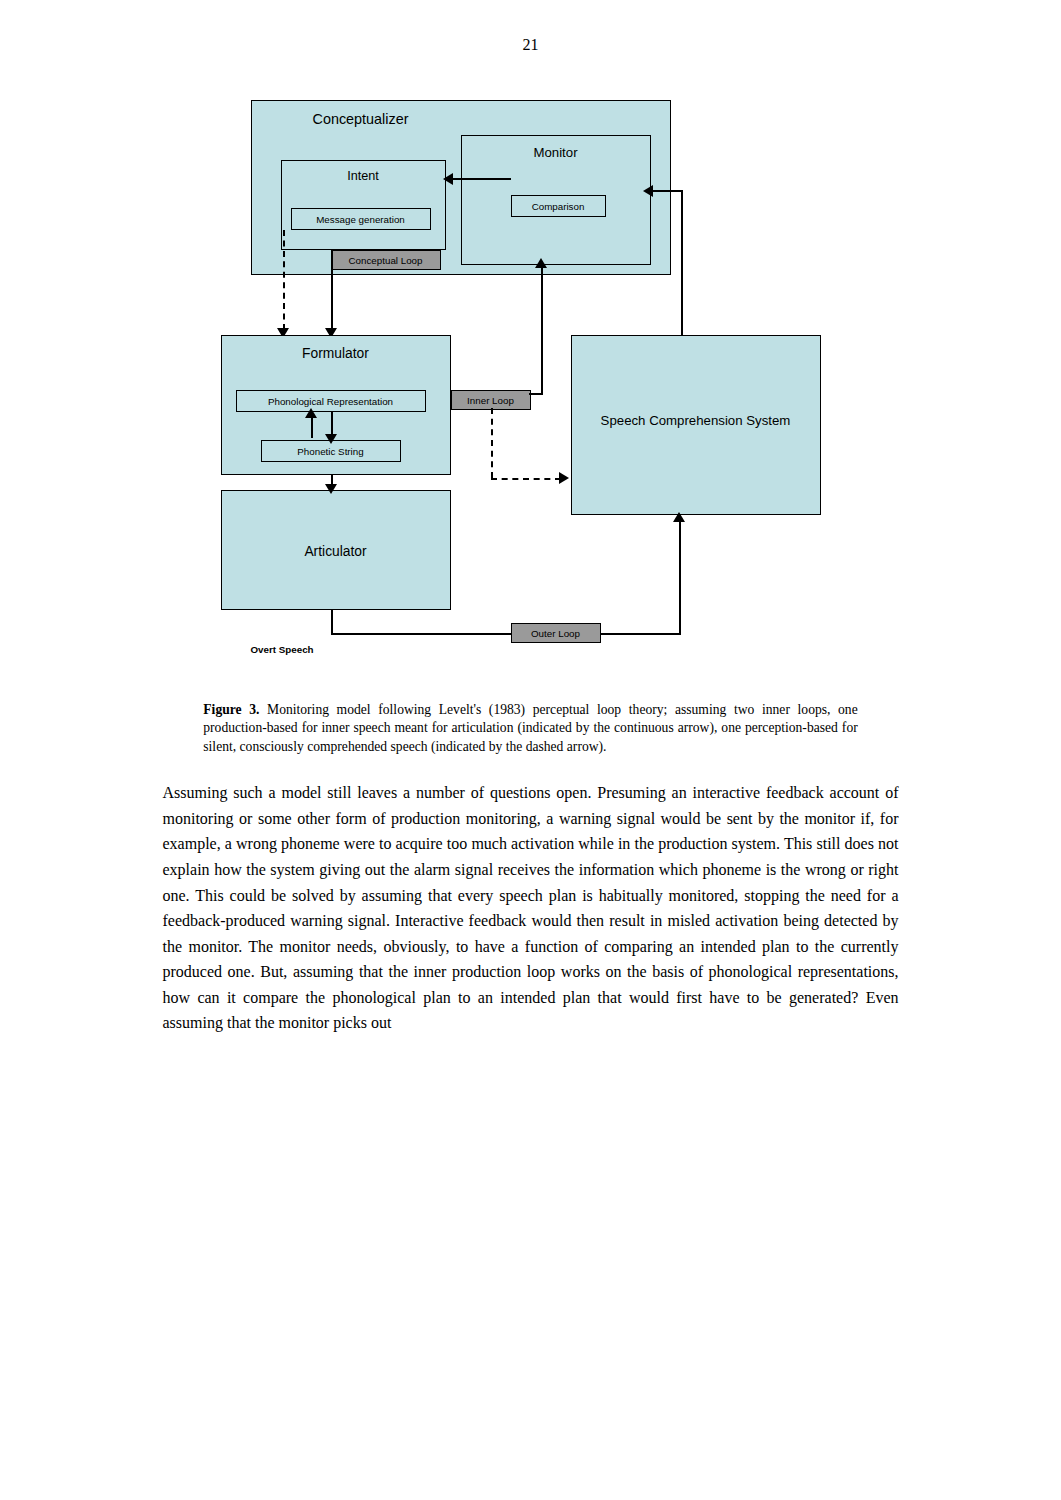21
Conceptualizer
Monitor
Comparison
Intent
Message generation
Conceptual Loop
Formulator
Phonological Representation
Phonetic String
Inner Loop
Speech Comprehension System
Articulator
Outer Loop
Overt Speech
Figure 3. Monitoring model following Levelt's (1983) perceptual loop theory; assuming two inner loops, one production-based for inner speech meant for articulation (indicated by the continuous arrow), one perception-based for silent, consciously comprehended speech (indicated by the dashed arrow).
Assuming such a model still leaves a number of questions open. Presuming an interactive feedback account of monitoring or some other form of production monitoring, a warning signal would be sent by the monitor if, for example, a wrong phoneme were to acquire too much activation while in the production system. This still does not explain how the system giving out the alarm signal receives the information which phoneme is the wrong or right one. This could be solved by assuming that every speech plan is habitually monitored, stopping the need for a feedback-produced warning signal. Interactive feedback would then result in misled activation being detected by the monitor. The monitor needs, obviously, to have a function of comparing an intended plan to the currently produced one. But, assuming that the inner production loop works on the basis of phonological representations, how can it compare the phonological plan to an intended plan that would first have to be generated? Even assuming that the monitor picks out